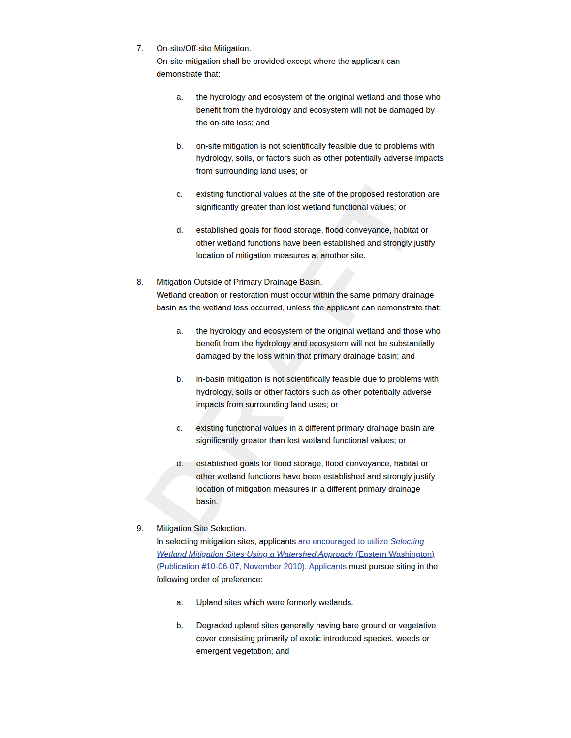DRAFT
7. On-site/Off-site Mitigation. On-site mitigation shall be provided except where the applicant can demonstrate that:
a. the hydrology and ecosystem of the original wetland and those who benefit from the hydrology and ecosystem will not be damaged by the on-site loss; and
b. on-site mitigation is not scientifically feasible due to problems with hydrology, soils, or factors such as other potentially adverse impacts from surrounding land uses; or
c. existing functional values at the site of the proposed restoration are significantly greater than lost wetland functional values; or
d. established goals for flood storage, flood conveyance, habitat or other wetland functions have been established and strongly justify location of mitigation measures at another site.
8. Mitigation Outside of Primary Drainage Basin. Wetland creation or restoration must occur within the same primary drainage basin as the wetland loss occurred, unless the applicant can demonstrate that:
a. the hydrology and ecosystem of the original wetland and those who benefit from the hydrology and ecosystem will not be substantially damaged by the loss within that primary drainage basin; and
b. in-basin mitigation is not scientifically feasible due to problems with hydrology, soils or other factors such as other potentially adverse impacts from surrounding land uses; or
c. existing functional values in a different primary drainage basin are significantly greater than lost wetland functional values; or
d. established goals for flood storage, flood conveyance, habitat or other wetland functions have been established and strongly justify location of mitigation measures in a different primary drainage basin.
9. Mitigation Site Selection. In selecting mitigation sites, applicants are encouraged to utilize Selecting Wetland Mitigation Sites Using a Watershed Approach (Eastern Washington) (Publication #10-06-07, November 2010). Applicants must pursue siting in the following order of preference:
a. Upland sites which were formerly wetlands.
b. Degraded upland sites generally having bare ground or vegetative cover consisting primarily of exotic introduced species, weeds or emergent vegetation; and